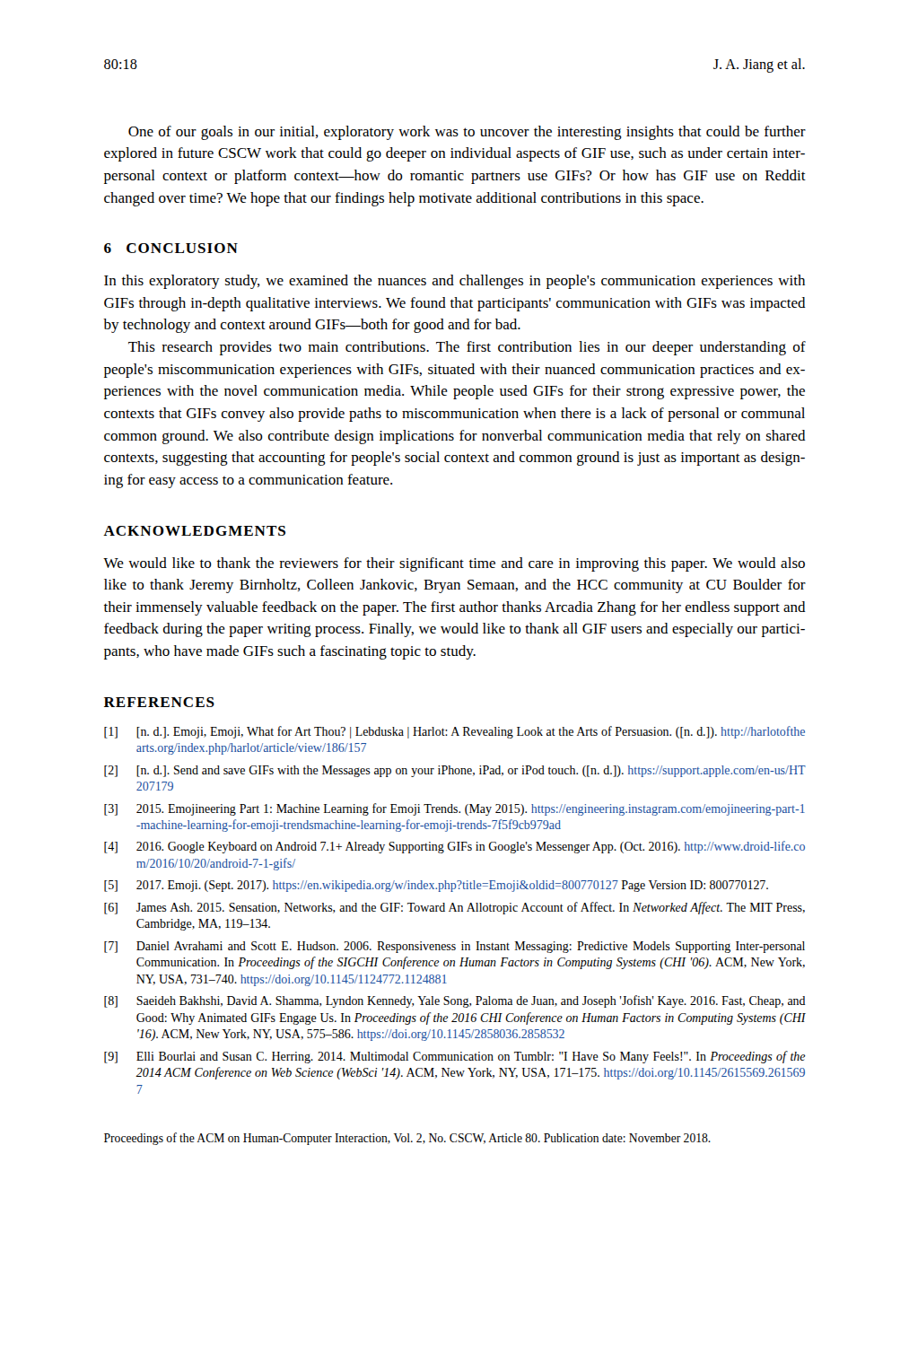80:18 J. A. Jiang et al.
One of our goals in our initial, exploratory work was to uncover the interesting insights that could be further explored in future CSCW work that could go deeper on individual aspects of GIF use, such as under certain interpersonal context or platform context—how do romantic partners use GIFs? Or how has GIF use on Reddit changed over time? We hope that our findings help motivate additional contributions in this space.
6 CONCLUSION
In this exploratory study, we examined the nuances and challenges in people's communication experiences with GIFs through in-depth qualitative interviews. We found that participants' communication with GIFs was impacted by technology and context around GIFs—both for good and for bad.
This research provides two main contributions. The first contribution lies in our deeper understanding of people's miscommunication experiences with GIFs, situated with their nuanced communication practices and experiences with the novel communication media. While people used GIFs for their strong expressive power, the contexts that GIFs convey also provide paths to miscommunication when there is a lack of personal or communal common ground. We also contribute design implications for nonverbal communication media that rely on shared contexts, suggesting that accounting for people's social context and common ground is just as important as designing for easy access to a communication feature.
ACKNOWLEDGMENTS
We would like to thank the reviewers for their significant time and care in improving this paper. We would also like to thank Jeremy Birnholtz, Colleen Jankovic, Bryan Semaan, and the HCC community at CU Boulder for their immensely valuable feedback on the paper. The first author thanks Arcadia Zhang for her endless support and feedback during the paper writing process. Finally, we would like to thank all GIF users and especially our participants, who have made GIFs such a fascinating topic to study.
REFERENCES
[1][n. d.]. Emoji, Emoji, What for Art Thou? | Lebduska | Harlot: A Revealing Look at the Arts of Persuasion. ([n. d.]). http://harlotofthearts.org/index.php/harlot/article/view/186/157
[2][n. d.]. Send and save GIFs with the Messages app on your iPhone, iPad, or iPod touch. ([n. d.]). https://support.apple.com/en-us/HT207179
[3] 2015. Emojineering Part 1: Machine Learning for Emoji Trends. (May 2015). https://engineering.instagram.com/emojineering-part-1-machine-learning-for-emoji-trendsmachine-learning-for-emoji-trends-7f5f9cb979ad
[4] 2016. Google Keyboard on Android 7.1+ Already Supporting GIFs in Google's Messenger App. (Oct. 2016). http://www.droid-life.com/2016/10/20/android-7-1-gifs/
[5] 2017. Emoji. (Sept. 2017). https://en.wikipedia.org/w/index.php?title=Emoji&oldid=800770127 Page Version ID: 800770127.
[6] James Ash. 2015. Sensation, Networks, and the GIF: Toward An Allotropic Account of Affect. In Networked Affect. The MIT Press, Cambridge, MA, 119–134.
[7] Daniel Avrahami and Scott E. Hudson. 2006. Responsiveness in Instant Messaging: Predictive Models Supporting Inter-personal Communication. In Proceedings of the SIGCHI Conference on Human Factors in Computing Systems (CHI '06). ACM, New York, NY, USA, 731–740. https://doi.org/10.1145/1124772.1124881
[8] Saeideh Bakhshi, David A. Shamma, Lyndon Kennedy, Yale Song, Paloma de Juan, and Joseph 'Jofish' Kaye. 2016. Fast, Cheap, and Good: Why Animated GIFs Engage Us. In Proceedings of the 2016 CHI Conference on Human Factors in Computing Systems (CHI '16). ACM, New York, NY, USA, 575–586. https://doi.org/10.1145/2858036.2858532
[9] Elli Bourlai and Susan C. Herring. 2014. Multimodal Communication on Tumblr: "I Have So Many Feels!". In Proceedings of the 2014 ACM Conference on Web Science (WebSci '14). ACM, New York, NY, USA, 171–175. https://doi.org/10.1145/2615569.2615697
Proceedings of the ACM on Human-Computer Interaction, Vol. 2, No. CSCW, Article 80. Publication date: November 2018.